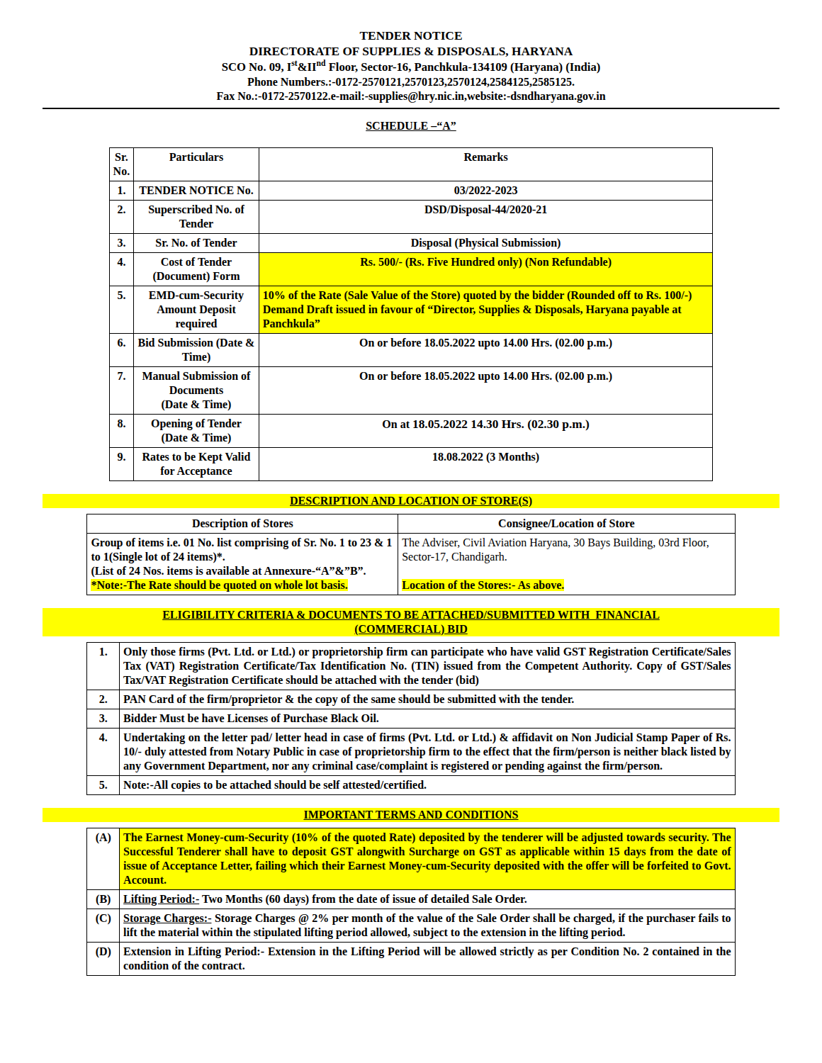TENDER NOTICE
DIRECTORATE OF SUPPLIES & DISPOSALS, HARYANA
SCO No. 09, Ist&IInd Floor, Sector-16, Panchkula-134109 (Haryana) (India)
Phone Numbers.:-0172-2570121,2570123,2570124,2584125,2585125.
Fax No.:-0172-2570122.e-mail:-supplies@hry.nic.in,website:-dsndharyana.gov.in
SCHEDULE –“A”
| Sr. No. | Particulars | Remarks |
| --- | --- | --- |
| 1. | TENDER NOTICE No. | 03/2022-2023 |
| 2. | Superscribed No. of Tender | DSD/Disposal-44/2020-21 |
| 3. | Sr. No. of Tender | Disposal (Physical Submission) |
| 4. | Cost of Tender (Document) Form | Rs. 500/- (Rs. Five Hundred only) (Non Refundable) |
| 5. | EMD-cum-Security Amount Deposit required | 10% of the Rate (Sale Value of the Store) quoted by the bidder (Rounded off to Rs. 100/-) Demand Draft issued in favour of “Director, Supplies & Disposals, Haryana payable at Panchkula” |
| 6. | Bid Submission (Date & Time) | On or before 18.05.2022 upto 14.00 Hrs. (02.00 p.m.) |
| 7. | Manual Submission of Documents (Date & Time) | On or before 18.05.2022 upto 14.00 Hrs. (02.00 p.m.) |
| 8. | Opening of Tender (Date & Time) | On at 18.05.2022 14.30 Hrs. (02.30 p.m.) |
| 9. | Rates to be Kept Valid for Acceptance | 18.08.2022 (3 Months) |
DESCRIPTION AND LOCATION OF STORE(S)
| Description of Stores | Consignee/Location of Store |
| --- | --- |
| Group of items i.e. 01 No. list comprising of Sr. No. 1 to 23 & 1 to 1(Single lot of 24 items)*. (List of 24 Nos. items is available at Annexure-“A”&”B”. *Note:-The Rate should be quoted on whole lot basis. | The Adviser, Civil Aviation Haryana, 30 Bays Building, 03rd Floor, Sector-17, Chandigarh. Location of the Stores:- As above. |
ELIGIBILITY CRITERIA & DOCUMENTS TO BE ATTACHED/SUBMITTED WITH FINANCIAL
(COMMERCIAL) BID
| 1. | Only those firms (Pvt. Ltd. or Ltd.) or proprietorship firm can participate who have valid GST Registration Certificate/Sales Tax (VAT) Registration Certificate/Tax Identification No. (TIN) issued from the Competent Authority. Copy of GST/Sales Tax/VAT Registration Certificate should be attached with the tender (bid) |
| 2. | PAN Card of the firm/proprietor & the copy of the same should be submitted with the tender. |
| 3. | Bidder Must be have Licenses of Purchase Black Oil. |
| 4. | Undertaking on the letter pad/ letter head in case of firms (Pvt. Ltd. or Ltd.) & affidavit on Non Judicial Stamp Paper of Rs. 10/- duly attested from Notary Public in case of proprietorship firm to the effect that the firm/person is neither black listed by any Government Department, nor any criminal case/complaint is registered or pending against the firm/person. |
| 5. | Note:-All copies to be attached should be self attested/certified. |
IMPORTANT TERMS AND CONDITIONS
| (A) | The Earnest Money-cum-Security (10% of the quoted Rate) deposited by the tenderer will be adjusted towards security. The Successful Tenderer shall have to deposit GST alongwith Surcharge on GST as applicable within 15 days from the date of issue of Acceptance Letter, failing which their Earnest Money-cum-Security deposited with the offer will be forfeited to Govt. Account. |
| (B) | Lifting Period:- Two Months (60 days) from the date of issue of detailed Sale Order. |
| (C) | Storage Charges:- Storage Charges @ 2% per month of the value of the Sale Order shall be charged, if the purchaser fails to lift the material within the stipulated lifting period allowed, subject to the extension in the lifting period. |
| (D) | Extension in Lifting Period:- Extension in the Lifting Period will be allowed strictly as per Condition No. 2 contained in the condition of the contract. |